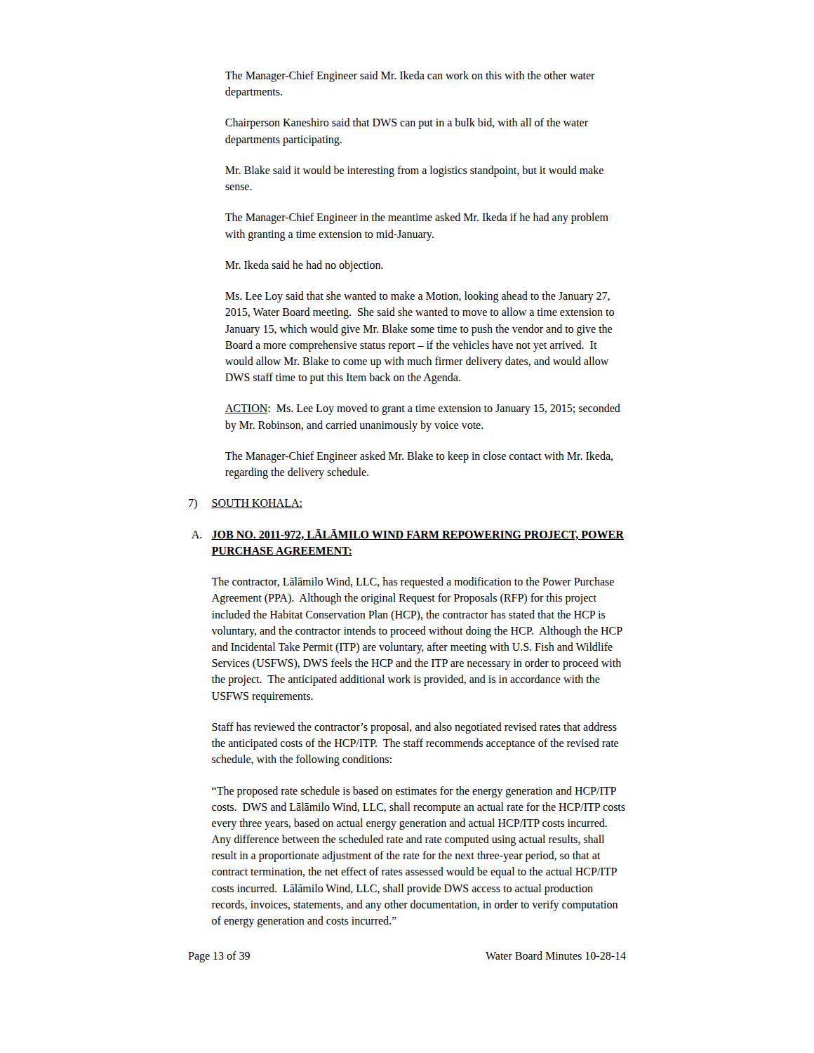The Manager-Chief Engineer said Mr. Ikeda can work on this with the other water departments.
Chairperson Kaneshiro said that DWS can put in a bulk bid, with all of the water departments participating.
Mr. Blake said it would be interesting from a logistics standpoint, but it would make sense.
The Manager-Chief Engineer in the meantime asked Mr. Ikeda if he had any problem with granting a time extension to mid-January.
Mr. Ikeda said he had no objection.
Ms. Lee Loy said that she wanted to make a Motion, looking ahead to the January 27, 2015, Water Board meeting. She said she wanted to move to allow a time extension to January 15, which would give Mr. Blake some time to push the vendor and to give the Board a more comprehensive status report – if the vehicles have not yet arrived. It would allow Mr. Blake to come up with much firmer delivery dates, and would allow DWS staff time to put this Item back on the Agenda.
ACTION: Ms. Lee Loy moved to grant a time extension to January 15, 2015; seconded by Mr. Robinson, and carried unanimously by voice vote.
The Manager-Chief Engineer asked Mr. Blake to keep in close contact with Mr. Ikeda, regarding the delivery schedule.
7)
SOUTH KOHALA:
A.
JOB NO. 2011-972, LĀLĀMILO WIND FARM REPOWERING PROJECT, POWER PURCHASE AGREEMENT:
The contractor, Lālāmilo Wind, LLC, has requested a modification to the Power Purchase Agreement (PPA). Although the original Request for Proposals (RFP) for this project included the Habitat Conservation Plan (HCP), the contractor has stated that the HCP is voluntary, and the contractor intends to proceed without doing the HCP. Although the HCP and Incidental Take Permit (ITP) are voluntary, after meeting with U.S. Fish and Wildlife Services (USFWS), DWS feels the HCP and the ITP are necessary in order to proceed with the project. The anticipated additional work is provided, and is in accordance with the USFWS requirements.
Staff has reviewed the contractor’s proposal, and also negotiated revised rates that address the anticipated costs of the HCP/ITP. The staff recommends acceptance of the revised rate schedule, with the following conditions:
“The proposed rate schedule is based on estimates for the energy generation and HCP/ITP costs. DWS and Lālāmilo Wind, LLC, shall recompute an actual rate for the HCP/ITP costs every three years, based on actual energy generation and actual HCP/ITP costs incurred. Any difference between the scheduled rate and rate computed using actual results, shall result in a proportionate adjustment of the rate for the next three-year period, so that at contract termination, the net effect of rates assessed would be equal to the actual HCP/ITP costs incurred. Lālāmilo Wind, LLC, shall provide DWS access to actual production records, invoices, statements, and any other documentation, in order to verify computation of energy generation and costs incurred.”
Page 13 of 39 Water Board Minutes 10-28-14